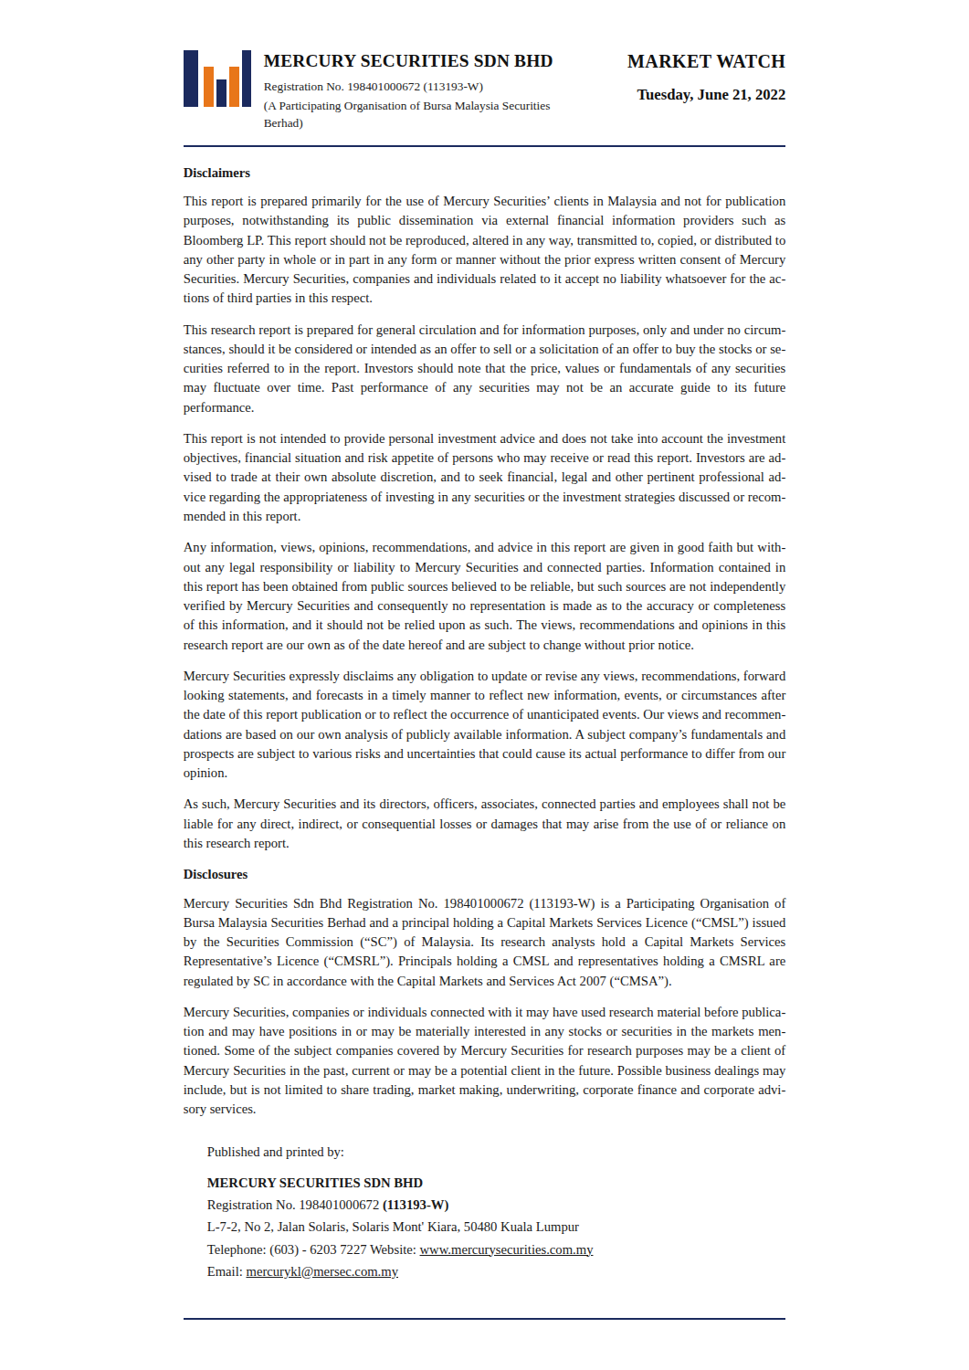MERCURY SECURITIES SDN BHD
Registration No. 198401000672 (113193-W)
(A Participating Organisation of Bursa Malaysia Securities Berhad)
MARKET WATCH
Tuesday, June 21, 2022
Disclaimers
This report is prepared primarily for the use of Mercury Securities’ clients in Malaysia and not for publication purposes, notwithstanding its public dissemination via external financial information providers such as Bloomberg LP. This report should not be reproduced, altered in any way, transmitted to, copied, or distributed to any other party in whole or in part in any form or manner without the prior express written consent of Mercury Securities. Mercury Securities, companies and individuals related to it accept no liability whatsoever for the actions of third parties in this respect.
This research report is prepared for general circulation and for information purposes, only and under no circumstances, should it be considered or intended as an offer to sell or a solicitation of an offer to buy the stocks or securities referred to in the report. Investors should note that the price, values or fundamentals of any securities may fluctuate over time. Past performance of any securities may not be an accurate guide to its future performance.
This report is not intended to provide personal investment advice and does not take into account the investment objectives, financial situation and risk appetite of persons who may receive or read this report. Investors are advised to trade at their own absolute discretion, and to seek financial, legal and other pertinent professional advice regarding the appropriateness of investing in any securities or the investment strategies discussed or recommended in this report.
Any information, views, opinions, recommendations, and advice in this report are given in good faith but without any legal responsibility or liability to Mercury Securities and connected parties. Information contained in this report has been obtained from public sources believed to be reliable, but such sources are not independently verified by Mercury Securities and consequently no representation is made as to the accuracy or completeness of this information, and it should not be relied upon as such. The views, recommendations and opinions in this research report are our own as of the date hereof and are subject to change without prior notice.
Mercury Securities expressly disclaims any obligation to update or revise any views, recommendations, forward looking statements, and forecasts in a timely manner to reflect new information, events, or circumstances after the date of this report publication or to reflect the occurrence of unanticipated events. Our views and recommendations are based on our own analysis of publicly available information. A subject company’s fundamentals and prospects are subject to various risks and uncertainties that could cause its actual performance to differ from our opinion.
As such, Mercury Securities and its directors, officers, associates, connected parties and employees shall not be liable for any direct, indirect, or consequential losses or damages that may arise from the use of or reliance on this research report.
Disclosures
Mercury Securities Sdn Bhd Registration No. 198401000672 (113193-W) is a Participating Organisation of Bursa Malaysia Securities Berhad and a principal holding a Capital Markets Services Licence (“CMSL”) issued by the Securities Commission (“SC”) of Malaysia. Its research analysts hold a Capital Markets Services Representative’s Licence (“CMSRL”). Principals holding a CMSL and representatives holding a CMSRL are regulated by SC in accordance with the Capital Markets and Services Act 2007 (“CMSA”).
Mercury Securities, companies or individuals connected with it may have used research material before publication and may have positions in or may be materially interested in any stocks or securities in the markets mentioned. Some of the subject companies covered by Mercury Securities for research purposes may be a client of Mercury Securities in the past, current or may be a potential client in the future. Possible business dealings may include, but is not limited to share trading, market making, underwriting, corporate finance and corporate advisory services.
Published and printed by:
MERCURY SECURITIES SDN BHD
Registration No. 198401000672 (113193-W)
L-7-2, No 2, Jalan Solaris, Solaris Mont' Kiara, 50480 Kuala Lumpur
Telephone: (603) - 6203 7227 Website: www.mercurysecurities.com.my
Email: mercurykl@mersec.com.my